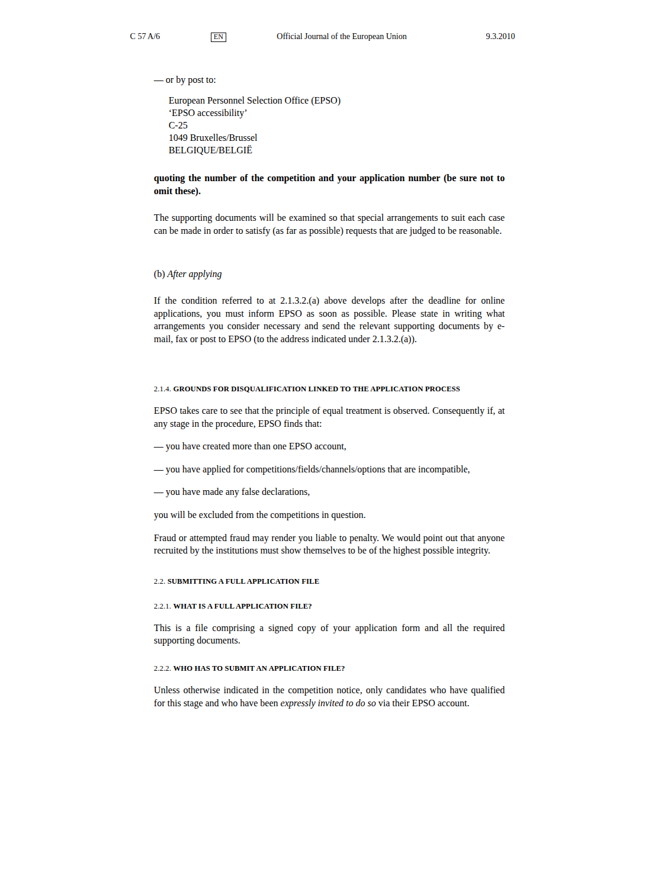C 57 A/6
EN
Official Journal of the European Union
9.3.2010
— or by post to:
European Personnel Selection Office (EPSO)
‘EPSO accessibility’
C-25
1049 Bruxelles/Brussel
BELGIQUE/BELGIË
quoting the number of the competition and your application number (be sure not to omit these).
The supporting documents will be examined so that special arrangements to suit each case can be made in order to satisfy (as far as possible) requests that are judged to be reasonable.
(b) After applying
If the condition referred to at 2.1.3.2.(a) above develops after the deadline for online applications, you must inform EPSO as soon as possible. Please state in writing what arrangements you consider necessary and send the relevant supporting documents by e-mail, fax or post to EPSO (to the address indicated under 2.1.3.2.(a)).
2.1.4. Grounds for disqualification linked to the application process
EPSO takes care to see that the principle of equal treatment is observed. Consequently if, at any stage in the procedure, EPSO finds that:
— you have created more than one EPSO account,
— you have applied for competitions/fields/channels/options that are incompatible,
— you have made any false declarations,
you will be excluded from the competitions in question.
Fraud or attempted fraud may render you liable to penalty. We would point out that anyone recruited by the institutions must show themselves to be of the highest possible integrity.
2.2. Submitting a full application file
2.2.1. What is a full application file?
This is a file comprising a signed copy of your application form and all the required supporting documents.
2.2.2. Who has to submit an application file?
Unless otherwise indicated in the competition notice, only candidates who have qualified for this stage and who have been expressly invited to do so via their EPSO account.